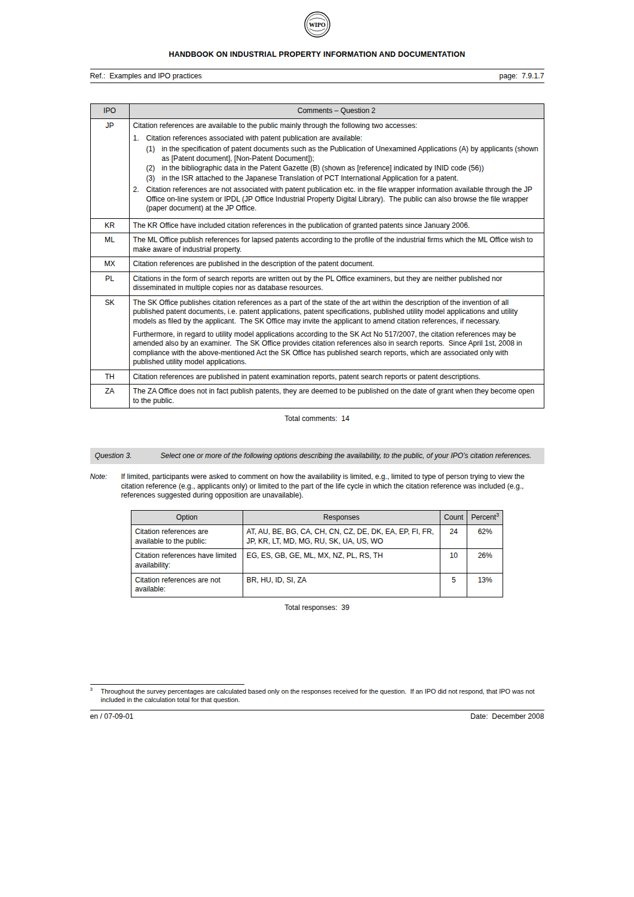WIPO
HANDBOOK ON INDUSTRIAL PROPERTY INFORMATION AND DOCUMENTATION
Ref.: Examples and IPO practices
page: 7.9.1.7
| IPO | Comments – Question 2 |
| --- | --- |
| JP | Citation references are available to the public mainly through the following two accesses: 1. Citation references associated with patent publication are available: (1) in the specification of patent documents such as the Publication of Unexamined Applications (A) by applicants (shown as [Patent document], [Non-Patent Document]); (2) in the bibliographic data in the Patent Gazette (B) (shown as [reference] indicated by INID code (56)) (3) in the ISR attached to the Japanese Translation of PCT International Application for a patent. 2. Citation references are not associated with patent publication etc. in the file wrapper information available through the JP Office on-line system or IPDL (JP Office Industrial Property Digital Library). The public can also browse the file wrapper (paper document) at the JP Office. |
| KR | The KR Office have included citation references in the publication of granted patents since January 2006. |
| ML | The ML Office publish references for lapsed patents according to the profile of the industrial firms which the ML Office wish to make aware of industrial property. |
| MX | Citation references are published in the description of the patent document. |
| PL | Citations in the form of search reports are written out by the PL Office examiners, but they are neither published nor disseminated in multiple copies nor as database resources. |
| SK | The SK Office publishes citation references as a part of the state of the art within the description of the invention of all published patent documents, i.e. patent applications, patent specifications, published utility model applications and utility models as filed by the applicant. The SK Office may invite the applicant to amend citation references, if necessary. Furthermore, in regard to utility model applications according to the SK Act No 517/2007, the citation references may be amended also by an examiner. The SK Office provides citation references also in search reports. Since April 1st, 2008 in compliance with the above-mentioned Act the SK Office has published search reports, which are associated only with published utility model applications. |
| TH | Citation references are published in patent examination reports, patent search reports or patent descriptions. |
| ZA | The ZA Office does not in fact publish patents, they are deemed to be published on the date of grant when they become open to the public. |
Total comments: 14
Question 3.
Select one or more of the following options describing the availability, to the public, of your IPO’s citation references.
Note:
If limited, participants were asked to comment on how the availability is limited, e.g., limited to type of person trying to view the citation reference (e.g., applicants only) or limited to the part of the life cycle in which the citation reference was included (e.g., references suggested during opposition are unavailable).
| Option | Responses | Count | Percent 3 |
| --- | --- | --- | --- |
| Citation references are available to the public: | AT, AU, BE, BG, CA, CH, CN, CZ, DE, DK, EA, EP, FI, FR, JP, KR, LT, MD, MG, RU, SK, UA, US, WO | 24 | 62% |
| Citation references have limited availability: | EG, ES, GB, GE, ML, MX, NZ, PL, RS, TH | 10 | 26% |
| Citation references are not available: | BR, HU, ID, SI, ZA | 5 | 13% |
Total responses: 39
3
Throughout the survey percentages are calculated based only on the responses received for the question. If an IPO did not respond, that IPO was not included in the calculation total for that question.
en / 07-09-01
Date: December 2008